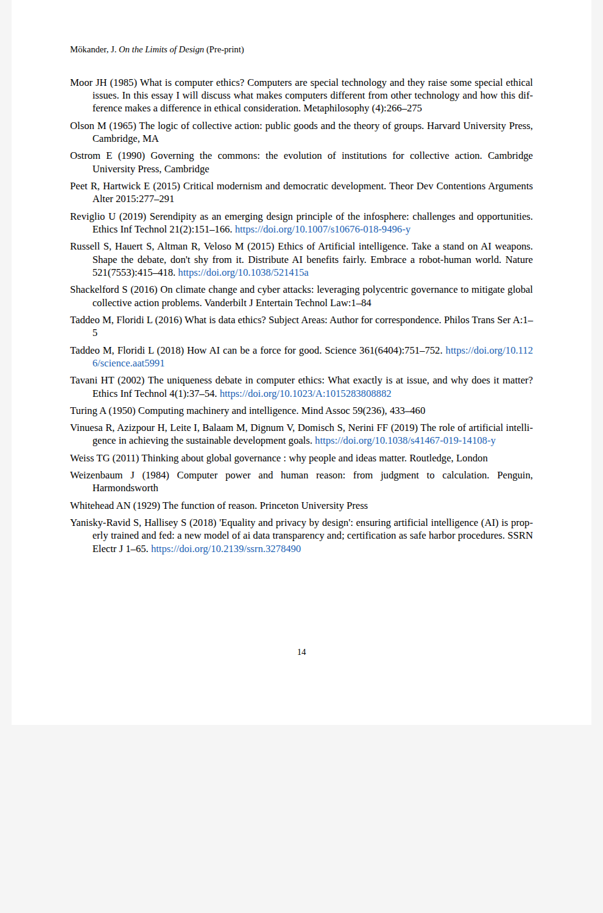Mökander, J. On the Limits of Design (Pre-print)
Moor JH (1985) What is computer ethics? Computers are special technology and they raise some special ethical issues. In this essay I will discuss what makes computers different from other technology and how this difference makes a difference in ethical consideration. Metaphilosophy (4):266–275
Olson M (1965) The logic of collective action: public goods and the theory of groups. Harvard University Press, Cambridge, MA
Ostrom E (1990) Governing the commons: the evolution of institutions for collective action. Cambridge University Press, Cambridge
Peet R, Hartwick E (2015) Critical modernism and democratic development. Theor Dev Contentions Arguments Alter 2015:277–291
Reviglio U (2019) Serendipity as an emerging design principle of the infosphere: challenges and opportunities. Ethics Inf Technol 21(2):151–166. https://doi.org/10.1007/s10676-018-9496-y
Russell S, Hauert S, Altman R, Veloso M (2015) Ethics of Artificial intelligence. Take a stand on AI weapons. Shape the debate, don't shy from it. Distribute AI benefits fairly. Embrace a robot-human world. Nature 521(7553):415–418. https://doi.org/10.1038/521415a
Shackelford S (2016) On climate change and cyber attacks: leveraging polycentric governance to mitigate global collective action problems. Vanderbilt J Entertain Technol Law:1–84
Taddeo M, Floridi L (2016) What is data ethics? Subject Areas: Author for correspondence. Philos Trans Ser A:1–5
Taddeo M, Floridi L (2018) How AI can be a force for good. Science 361(6404):751–752. https://doi.org/10.1126/science.aat5991
Tavani HT (2002) The uniqueness debate in computer ethics: What exactly is at issue, and why does it matter? Ethics Inf Technol 4(1):37–54. https://doi.org/10.1023/A:1015283808882
Turing A (1950) Computing machinery and intelligence. Mind Assoc 59(236), 433–460
Vinuesa R, Azizpour H, Leite I, Balaam M, Dignum V, Domisch S, Nerini FF (2019) The role of artificial intelligence in achieving the sustainable development goals. https://doi.org/10.1038/s41467-019-14108-y
Weiss TG (2011) Thinking about global governance : why people and ideas matter. Routledge, London
Weizenbaum J (1984) Computer power and human reason: from judgment to calculation. Penguin, Harmondsworth
Whitehead AN (1929) The function of reason. Princeton University Press
Yanisky-Ravid S, Hallisey S (2018) 'Equality and privacy by design': ensuring artificial intelligence (AI) is properly trained and fed: a new model of ai data transparency and; certification as safe harbor procedures. SSRN Electr J 1–65. https://doi.org/10.2139/ssrn.3278490
14